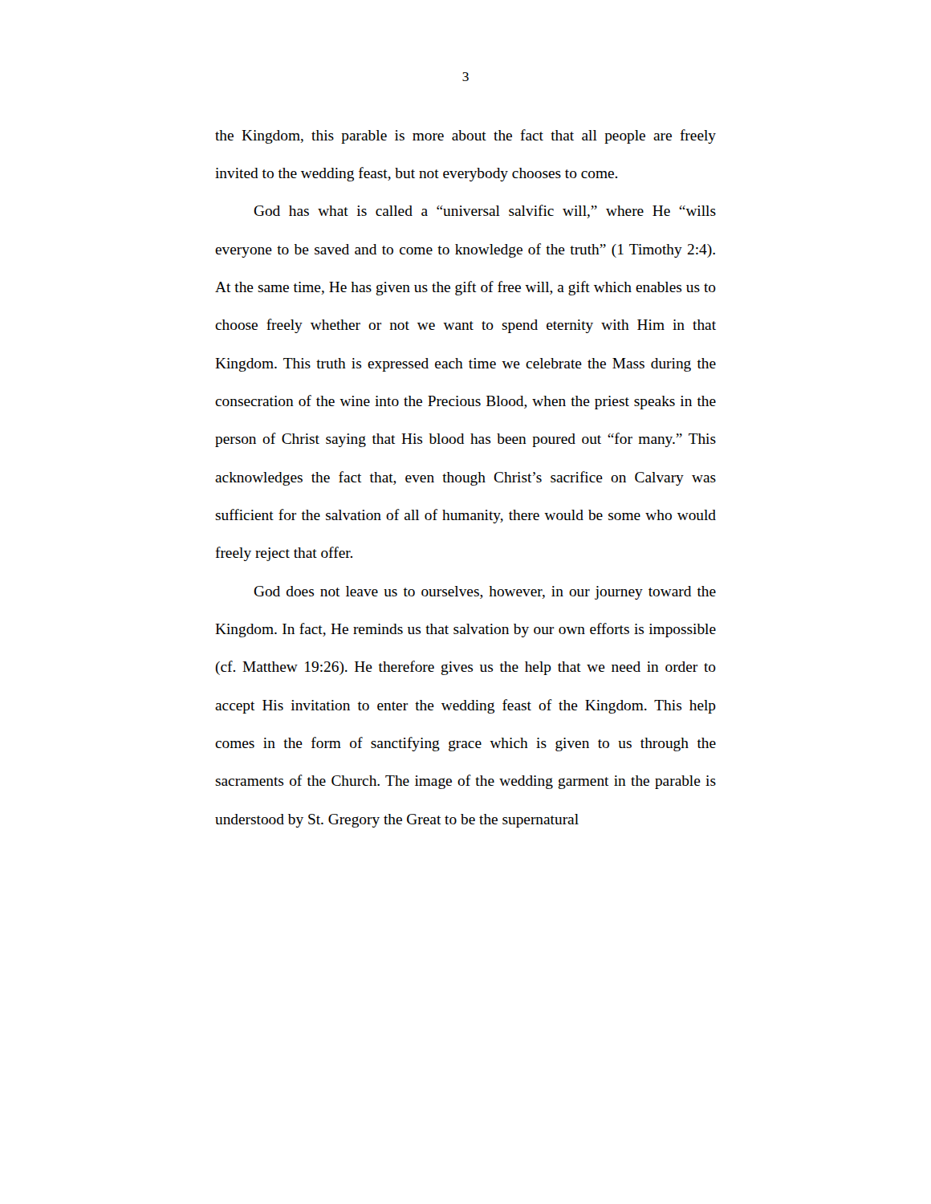3
the Kingdom, this parable is more about the fact that all people are freely invited to the wedding feast, but not everybody chooses to come.
God has what is called a “universal salvific will,” where He “wills everyone to be saved and to come to knowledge of the truth” (1 Timothy 2:4). At the same time, He has given us the gift of free will, a gift which enables us to choose freely whether or not we want to spend eternity with Him in that Kingdom. This truth is expressed each time we celebrate the Mass during the consecration of the wine into the Precious Blood, when the priest speaks in the person of Christ saying that His blood has been poured out “for many.” This acknowledges the fact that, even though Christ’s sacrifice on Calvary was sufficient for the salvation of all of humanity, there would be some who would freely reject that offer.
God does not leave us to ourselves, however, in our journey toward the Kingdom. In fact, He reminds us that salvation by our own efforts is impossible (cf. Matthew 19:26). He therefore gives us the help that we need in order to accept His invitation to enter the wedding feast of the Kingdom. This help comes in the form of sanctifying grace which is given to us through the sacraments of the Church. The image of the wedding garment in the parable is understood by St. Gregory the Great to be the supernatural